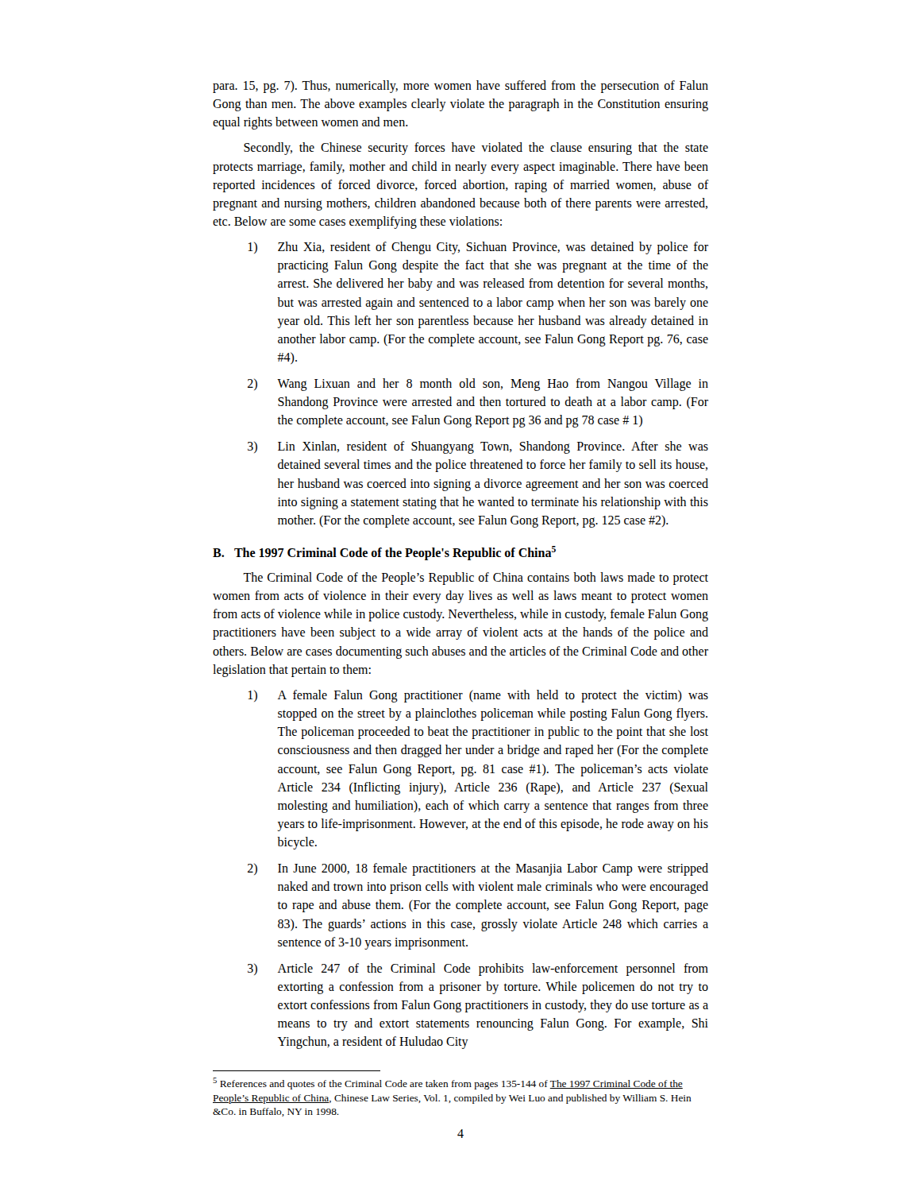para. 15, pg. 7). Thus, numerically, more women have suffered from the persecution of Falun Gong than men. The above examples clearly violate the paragraph in the Constitution ensuring equal rights between women and men.
Secondly, the Chinese security forces have violated the clause ensuring that the state protects marriage, family, mother and child in nearly every aspect imaginable. There have been reported incidences of forced divorce, forced abortion, raping of married women, abuse of pregnant and nursing mothers, children abandoned because both of there parents were arrested, etc. Below are some cases exemplifying these violations:
Zhu Xia, resident of Chengu City, Sichuan Province, was detained by police for practicing Falun Gong despite the fact that she was pregnant at the time of the arrest. She delivered her baby and was released from detention for several months, but was arrested again and sentenced to a labor camp when her son was barely one year old. This left her son parentless because her husband was already detained in another labor camp. (For the complete account, see Falun Gong Report pg. 76, case #4).
Wang Lixuan and her 8 month old son, Meng Hao from Nangou Village in Shandong Province were arrested and then tortured to death at a labor camp. (For the complete account, see Falun Gong Report pg 36 and pg 78 case # 1)
Lin Xinlan, resident of Shuangyang Town, Shandong Province. After she was detained several times and the police threatened to force her family to sell its house, her husband was coerced into signing a divorce agreement and her son was coerced into signing a statement stating that he wanted to terminate his relationship with this mother. (For the complete account, see Falun Gong Report, pg. 125 case #2).
B. The 1997 Criminal Code of the People's Republic of China5
The Criminal Code of the People’s Republic of China contains both laws made to protect women from acts of violence in their every day lives as well as laws meant to protect women from acts of violence while in police custody. Nevertheless, while in custody, female Falun Gong practitioners have been subject to a wide array of violent acts at the hands of the police and others. Below are cases documenting such abuses and the articles of the Criminal Code and other legislation that pertain to them:
A female Falun Gong practitioner (name with held to protect the victim) was stopped on the street by a plainclothes policeman while posting Falun Gong flyers. The policeman proceeded to beat the practitioner in public to the point that she lost consciousness and then dragged her under a bridge and raped her (For the complete account, see Falun Gong Report, pg. 81 case #1). The policeman’s acts violate Article 234 (Inflicting injury), Article 236 (Rape), and Article 237 (Sexual molesting and humiliation), each of which carry a sentence that ranges from three years to life-imprisonment. However, at the end of this episode, he rode away on his bicycle.
In June 2000, 18 female practitioners at the Masanjia Labor Camp were stripped naked and trown into prison cells with violent male criminals who were encouraged to rape and abuse them. (For the complete account, see Falun Gong Report, page 83). The guards’ actions in this case, grossly violate Article 248 which carries a sentence of 3-10 years imprisonment.
Article 247 of the Criminal Code prohibits law-enforcement personnel from extorting a confession from a prisoner by torture. While policemen do not try to extort confessions from Falun Gong practitioners in custody, they do use torture as a means to try and extort statements renouncing Falun Gong. For example, Shi Yingchun, a resident of Huludao City
5 References and quotes of the Criminal Code are taken from pages 135-144 of The 1997 Criminal Code of the People’s Republic of China, Chinese Law Series, Vol. 1, compiled by Wei Luo and published by William S. Hein &Co. in Buffalo, NY in 1998.
4